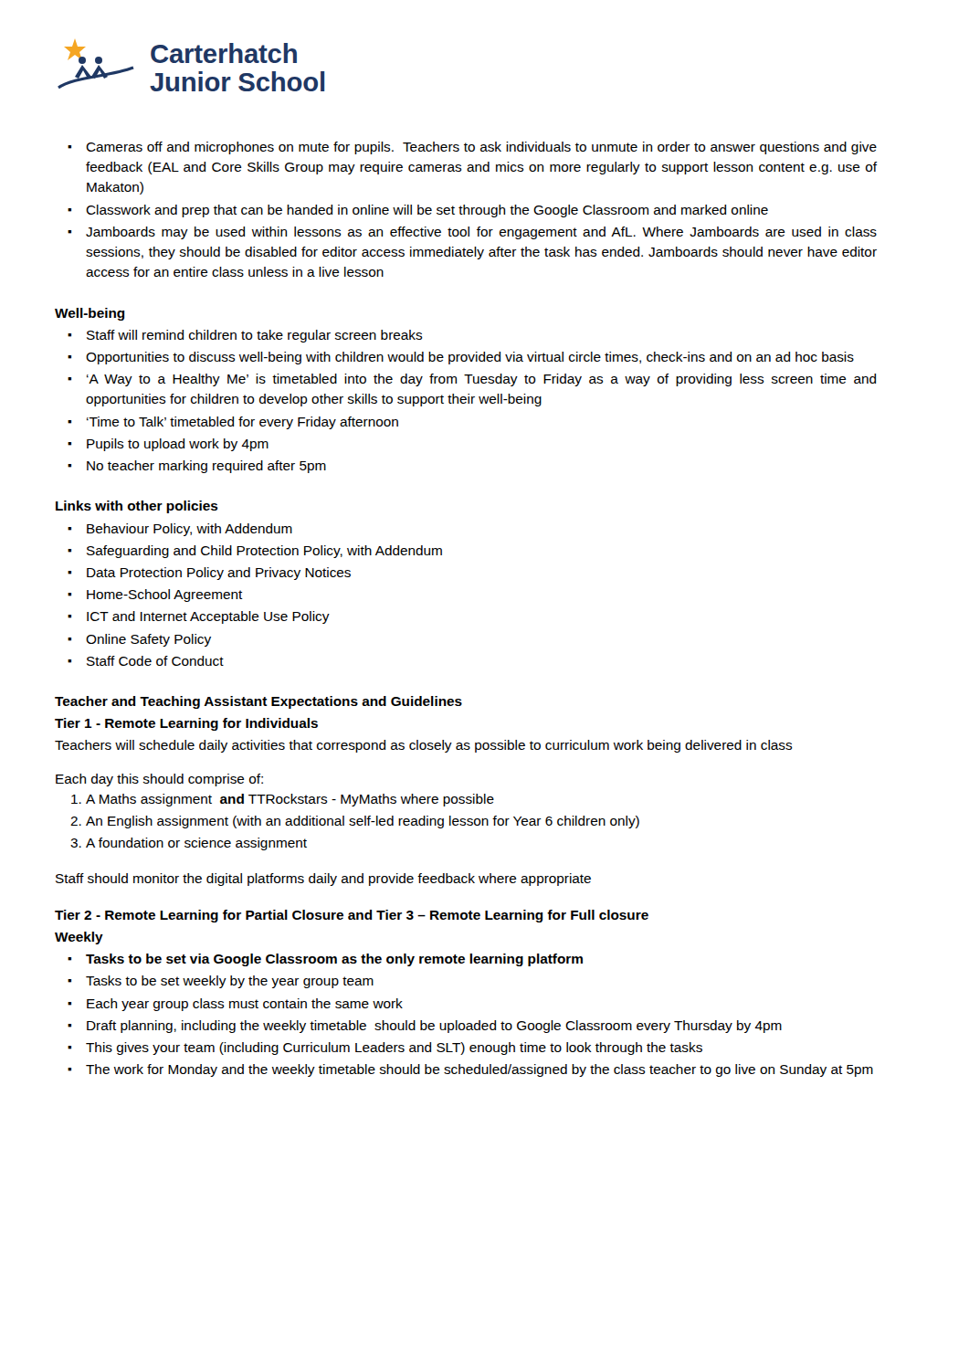Carterhatch Junior School
Cameras off and microphones on mute for pupils. Teachers to ask individuals to unmute in order to answer questions and give feedback (EAL and Core Skills Group may require cameras and mics on more regularly to support lesson content e.g. use of Makaton)
Classwork and prep that can be handed in online will be set through the Google Classroom and marked online
Jamboards may be used within lessons as an effective tool for engagement and AfL. Where Jamboards are used in class sessions, they should be disabled for editor access immediately after the task has ended. Jamboards should never have editor access for an entire class unless in a live lesson
Well-being
Staff will remind children to take regular screen breaks
Opportunities to discuss well-being with children would be provided via virtual circle times, check-ins and on an ad hoc basis
‘A Way to a Healthy Me’ is timetabled into the day from Tuesday to Friday as a way of providing less screen time and opportunities for children to develop other skills to support their well-being
‘Time to Talk’ timetabled for every Friday afternoon
Pupils to upload work by 4pm
No teacher marking required after 5pm
Links with other policies
Behaviour Policy, with Addendum
Safeguarding and Child Protection Policy, with Addendum
Data Protection Policy and Privacy Notices
Home-School Agreement
ICT and Internet Acceptable Use Policy
Online Safety Policy
Staff Code of Conduct
Teacher and Teaching Assistant Expectations and Guidelines
Tier 1 - Remote Learning for Individuals
Teachers will schedule daily activities that correspond as closely as possible to curriculum work being delivered in class
Each day this should comprise of:
A Maths assignment and TTRockstars - MyMaths where possible
An English assignment (with an additional self-led reading lesson for Year 6 children only)
A foundation or science assignment
Staff should monitor the digital platforms daily and provide feedback where appropriate
Tier 2 - Remote Learning for Partial Closure and Tier 3 – Remote Learning for Full closure
Weekly
Tasks to be set via Google Classroom as the only remote learning platform
Tasks to be set weekly by the year group team
Each year group class must contain the same work
Draft planning, including the weekly timetable should be uploaded to Google Classroom every Thursday by 4pm
This gives your team (including Curriculum Leaders and SLT) enough time to look through the tasks
The work for Monday and the weekly timetable should be scheduled/assigned by the class teacher to go live on Sunday at 5pm